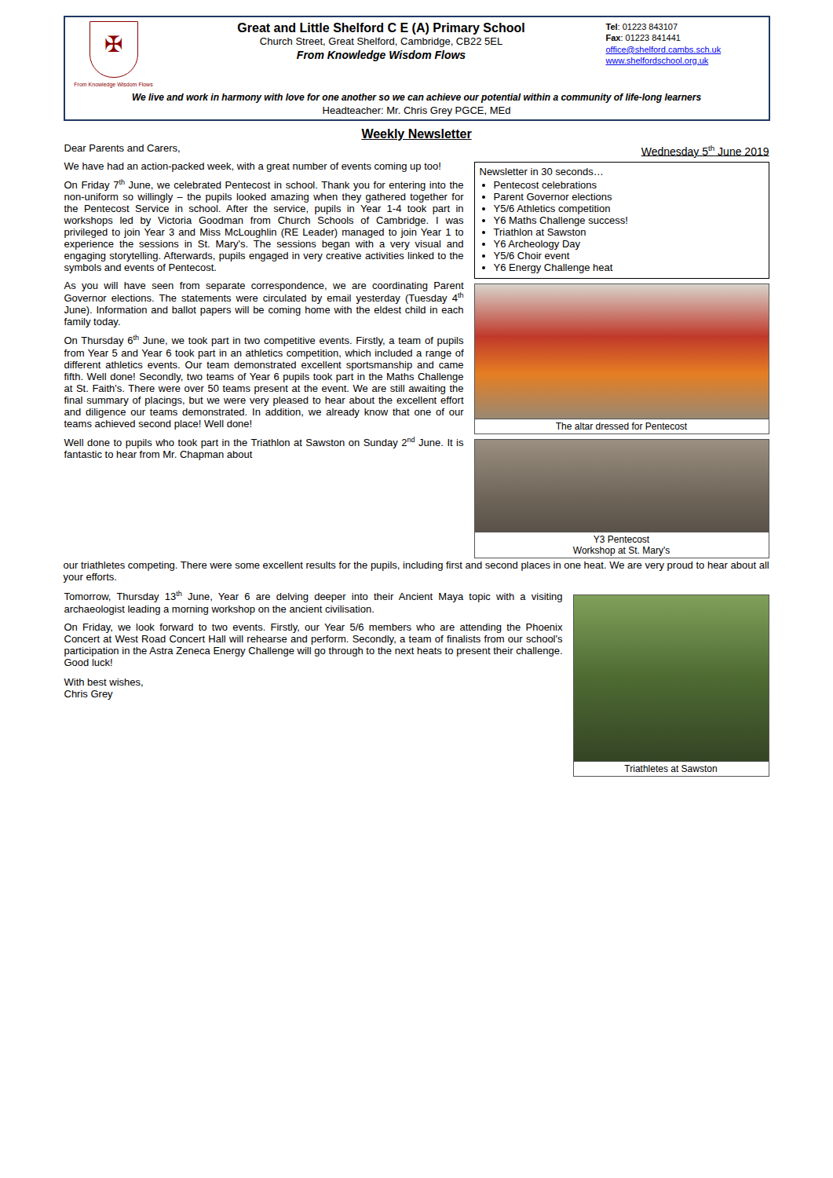| From Knowledge Wisdom Flows | Great and Little Shelford C E (A) Primary School Church Street, Great Shelford, Cambridge, CB22 5EL From Knowledge Wisdom Flows | Tel : 01223 843107 Fax : 01223 841441 office@shelford.cambs.sch.uk www.shelfordschool.org.uk |
We live and work in harmony with love for one another so we can achieve our potential within a community of life-long learners
Headteacher: Mr. Chris Grey PGCE, MEd
Weekly Newsletter
| Dear Parents and Carers, We have had an action-packed week, with a great number of events coming up too! On Friday 7 th June, we celebrated Pentecost in school. Thank you for entering into the non-uniform so willingly – the pupils looked amazing when they gathered together for the Pentecost Service in school. After the service, pupils in Year 1-4 took part in workshops led by Victoria Goodman from Church Schools of Cambridge. I was privileged to join Year 3 and Miss McLoughlin (RE Leader) managed to join Year 1 to experience the sessions in St. Mary's. The sessions began with a very visual and engaging storytelling. Afterwards, pupils engaged in very creative activities linked to the symbols and events of Pentecost. As you will have seen from separate correspondence, we are coordinating Parent Governor elections. The statements were circulated by email yesterday (Tuesday 4 th June). Information and ballot papers will be coming home with the eldest child in each family today. On Thursday 6 th June, we took part in two competitive events. Firstly, a team of pupils from Year 5 and Year 6 took part in an athletics competition, which included a range of different athletics events. Our team demonstrated excellent sportsmanship and came fifth. Well done! Secondly, two teams of Year 6 pupils took part in the Maths Challenge at St. Faith's. There were over 50 teams present at the event. We are still awaiting the final summary of placings, but we were very pleased to hear about the excellent effort and diligence our teams demonstrated. In addition, we already know that one of our teams achieved second place! Well done! Well done to pupils who took part in the Triathlon at Sawston on Sunday 2 nd June. It is fantastic to hear from Mr. Chapman about | Wednesday 5 th June 2019 Newsletter in 30 seconds… Pentecost celebrations Parent Governor elections Y5/6 Athletics competition Y6 Maths Challenge success! Triathlon at Sawston Y6 Archeology Day Y5/6 Choir event Y6 Energy Challenge heat The altar dressed for Pentecost Y3 Pentecost Workshop at St. Mary's |
our triathletes competing. There were some excellent results for the pupils, including first and second places in one heat. We are very proud to hear about all your efforts.
| Tomorrow, Thursday 13 th June, Year 6 are delving deeper into their Ancient Maya topic with a visiting archaeologist leading a morning workshop on the ancient civilisation. On Friday, we look forward to two events. Firstly, our Year 5/6 members who are attending the Phoenix Concert at West Road Concert Hall will rehearse and perform. Secondly, a team of finalists from our school's participation in the Astra Zeneca Energy Challenge will go through to the next heats to present their challenge. Good luck! With best wishes, Chris Grey | Triathletes at Sawston |